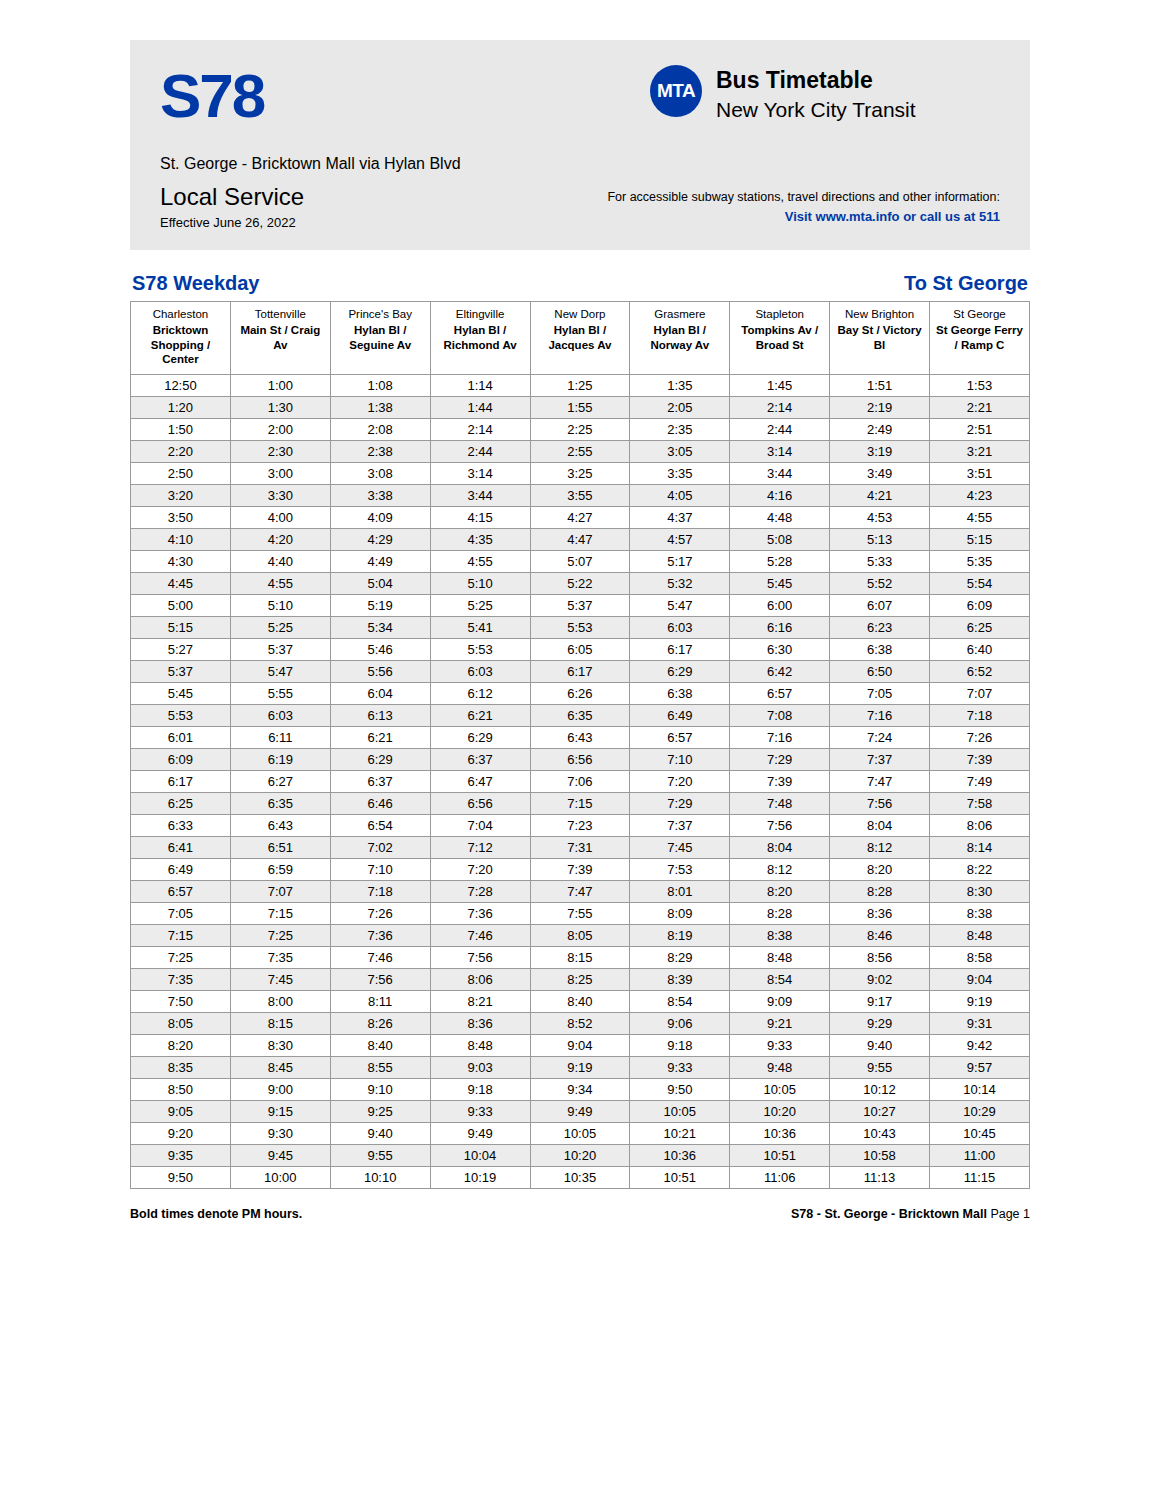S78
MTA
Bus Timetable
New York City Transit
St. George - Bricktown Mall via Hylan Blvd
Local Service
Effective June 26, 2022
For accessible subway stations, travel directions and other information:
Visit www.mta.info or call us at 511
S78 Weekday
To St George
| Charleston Bricktown Shopping / Center | Tottenville Main St / Craig Av | Prince's Bay Hylan Bl / Seguine Av | Eltingville Hylan Bl / Richmond Av | New Dorp Hylan Bl / Jacques Av | Grasmere Hylan Bl / Norway Av | Stapleton Tompkins Av / Broad St | New Brighton Bay St / Victory Bl | St George St George Ferry / Ramp C |
| --- | --- | --- | --- | --- | --- | --- | --- | --- |
| 12:50 | 1:00 | 1:08 | 1:14 | 1:25 | 1:35 | 1:45 | 1:51 | 1:53 |
| 1:20 | 1:30 | 1:38 | 1:44 | 1:55 | 2:05 | 2:14 | 2:19 | 2:21 |
| 1:50 | 2:00 | 2:08 | 2:14 | 2:25 | 2:35 | 2:44 | 2:49 | 2:51 |
| 2:20 | 2:30 | 2:38 | 2:44 | 2:55 | 3:05 | 3:14 | 3:19 | 3:21 |
| 2:50 | 3:00 | 3:08 | 3:14 | 3:25 | 3:35 | 3:44 | 3:49 | 3:51 |
| 3:20 | 3:30 | 3:38 | 3:44 | 3:55 | 4:05 | 4:16 | 4:21 | 4:23 |
| 3:50 | 4:00 | 4:09 | 4:15 | 4:27 | 4:37 | 4:48 | 4:53 | 4:55 |
| 4:10 | 4:20 | 4:29 | 4:35 | 4:47 | 4:57 | 5:08 | 5:13 | 5:15 |
| 4:30 | 4:40 | 4:49 | 4:55 | 5:07 | 5:17 | 5:28 | 5:33 | 5:35 |
| 4:45 | 4:55 | 5:04 | 5:10 | 5:22 | 5:32 | 5:45 | 5:52 | 5:54 |
| 5:00 | 5:10 | 5:19 | 5:25 | 5:37 | 5:47 | 6:00 | 6:07 | 6:09 |
| 5:15 | 5:25 | 5:34 | 5:41 | 5:53 | 6:03 | 6:16 | 6:23 | 6:25 |
| 5:27 | 5:37 | 5:46 | 5:53 | 6:05 | 6:17 | 6:30 | 6:38 | 6:40 |
| 5:37 | 5:47 | 5:56 | 6:03 | 6:17 | 6:29 | 6:42 | 6:50 | 6:52 |
| 5:45 | 5:55 | 6:04 | 6:12 | 6:26 | 6:38 | 6:57 | 7:05 | 7:07 |
| 5:53 | 6:03 | 6:13 | 6:21 | 6:35 | 6:49 | 7:08 | 7:16 | 7:18 |
| 6:01 | 6:11 | 6:21 | 6:29 | 6:43 | 6:57 | 7:16 | 7:24 | 7:26 |
| 6:09 | 6:19 | 6:29 | 6:37 | 6:56 | 7:10 | 7:29 | 7:37 | 7:39 |
| 6:17 | 6:27 | 6:37 | 6:47 | 7:06 | 7:20 | 7:39 | 7:47 | 7:49 |
| 6:25 | 6:35 | 6:46 | 6:56 | 7:15 | 7:29 | 7:48 | 7:56 | 7:58 |
| 6:33 | 6:43 | 6:54 | 7:04 | 7:23 | 7:37 | 7:56 | 8:04 | 8:06 |
| 6:41 | 6:51 | 7:02 | 7:12 | 7:31 | 7:45 | 8:04 | 8:12 | 8:14 |
| 6:49 | 6:59 | 7:10 | 7:20 | 7:39 | 7:53 | 8:12 | 8:20 | 8:22 |
| 6:57 | 7:07 | 7:18 | 7:28 | 7:47 | 8:01 | 8:20 | 8:28 | 8:30 |
| 7:05 | 7:15 | 7:26 | 7:36 | 7:55 | 8:09 | 8:28 | 8:36 | 8:38 |
| 7:15 | 7:25 | 7:36 | 7:46 | 8:05 | 8:19 | 8:38 | 8:46 | 8:48 |
| 7:25 | 7:35 | 7:46 | 7:56 | 8:15 | 8:29 | 8:48 | 8:56 | 8:58 |
| 7:35 | 7:45 | 7:56 | 8:06 | 8:25 | 8:39 | 8:54 | 9:02 | 9:04 |
| 7:50 | 8:00 | 8:11 | 8:21 | 8:40 | 8:54 | 9:09 | 9:17 | 9:19 |
| 8:05 | 8:15 | 8:26 | 8:36 | 8:52 | 9:06 | 9:21 | 9:29 | 9:31 |
| 8:20 | 8:30 | 8:40 | 8:48 | 9:04 | 9:18 | 9:33 | 9:40 | 9:42 |
| 8:35 | 8:45 | 8:55 | 9:03 | 9:19 | 9:33 | 9:48 | 9:55 | 9:57 |
| 8:50 | 9:00 | 9:10 | 9:18 | 9:34 | 9:50 | 10:05 | 10:12 | 10:14 |
| 9:05 | 9:15 | 9:25 | 9:33 | 9:49 | 10:05 | 10:20 | 10:27 | 10:29 |
| 9:20 | 9:30 | 9:40 | 9:49 | 10:05 | 10:21 | 10:36 | 10:43 | 10:45 |
| 9:35 | 9:45 | 9:55 | 10:04 | 10:20 | 10:36 | 10:51 | 10:58 | 11:00 |
| 9:50 | 10:00 | 10:10 | 10:19 | 10:35 | 10:51 | 11:06 | 11:13 | 11:15 |
Bold times denote PM hours.
S78 - St. George - Bricktown Mall Page 1